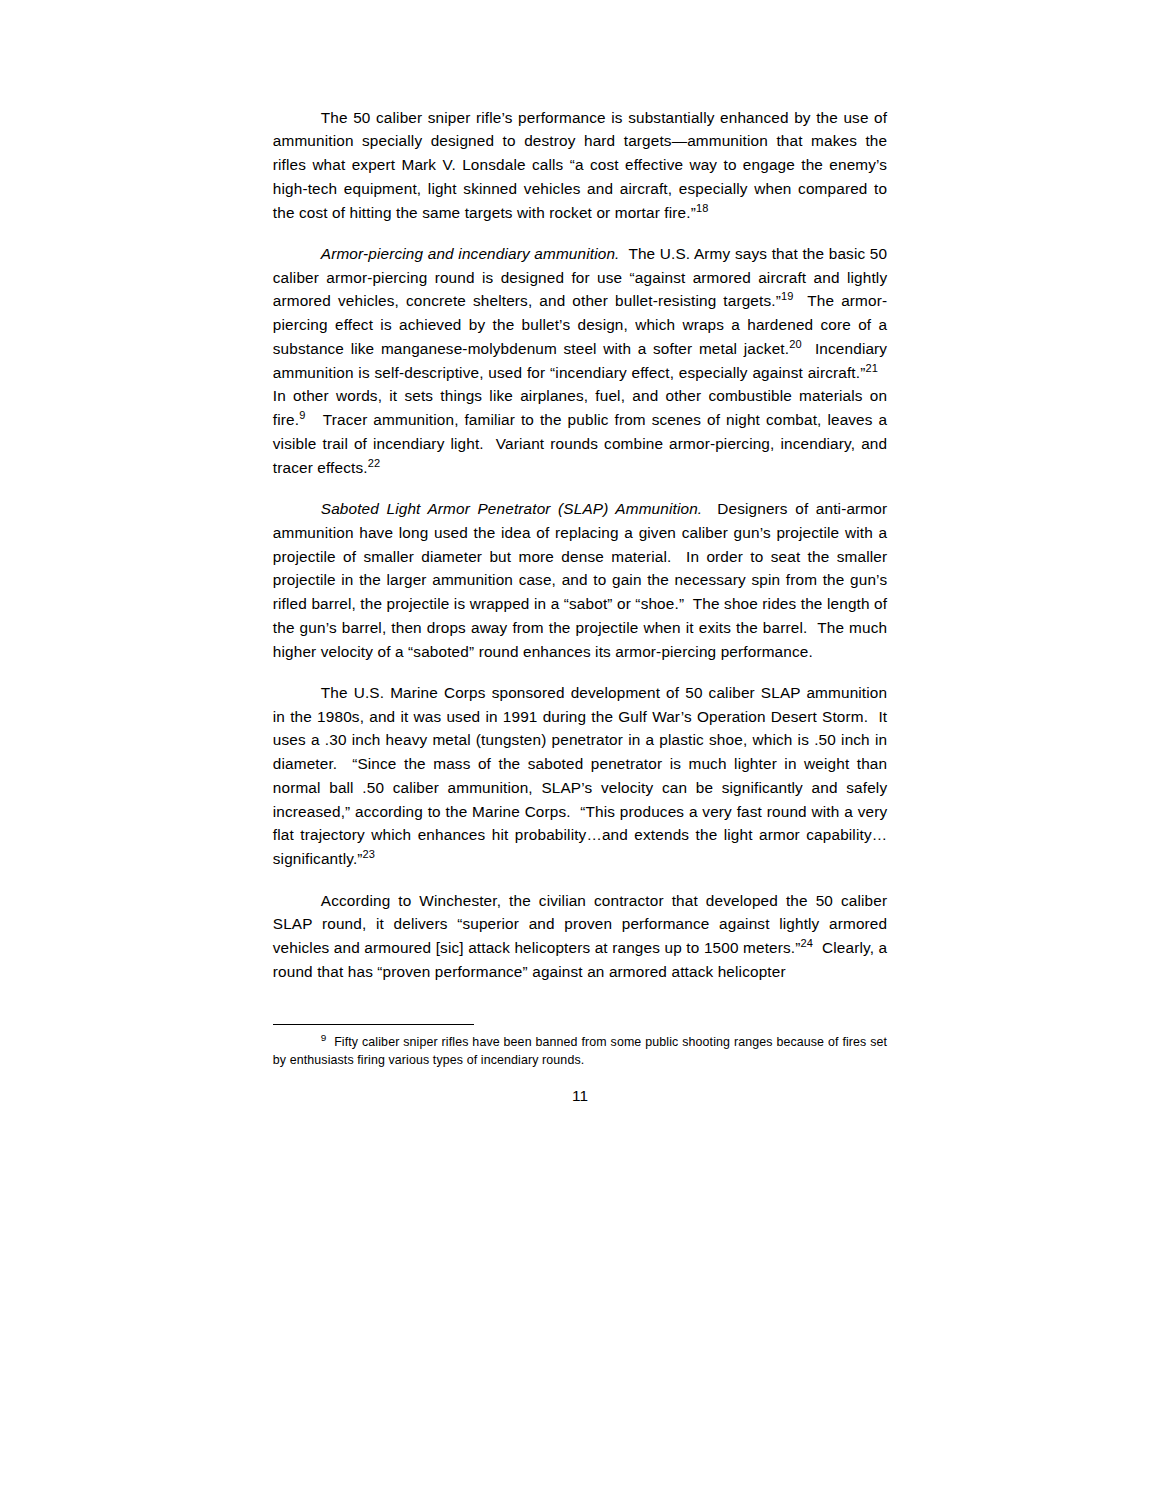The 50 caliber sniper rifle’s performance is substantially enhanced by the use of ammunition specially designed to destroy hard targets—ammunition that makes the rifles what expert Mark V. Lonsdale calls “a cost effective way to engage the enemy’s high-tech equipment, light skinned vehicles and aircraft, especially when compared to the cost of hitting the same targets with rocket or mortar fire.”18
Armor-piercing and incendiary ammunition. The U.S. Army says that the basic 50 caliber armor-piercing round is designed for use “against armored aircraft and lightly armored vehicles, concrete shelters, and other bullet-resisting targets.”19 The armor-piercing effect is achieved by the bullet’s design, which wraps a hardened core of a substance like manganese-molybdenum steel with a softer metal jacket.20 Incendiary ammunition is self-descriptive, used for “incendiary effect, especially against aircraft.”21 In other words, it sets things like airplanes, fuel, and other combustible materials on fire.9 Tracer ammunition, familiar to the public from scenes of night combat, leaves a visible trail of incendiary light. Variant rounds combine armor-piercing, incendiary, and tracer effects.22
Saboted Light Armor Penetrator (SLAP) Ammunition. Designers of anti-armor ammunition have long used the idea of replacing a given caliber gun’s projectile with a projectile of smaller diameter but more dense material. In order to seat the smaller projectile in the larger ammunition case, and to gain the necessary spin from the gun’s rifled barrel, the projectile is wrapped in a “sabot” or “shoe.” The shoe rides the length of the gun’s barrel, then drops away from the projectile when it exits the barrel. The much higher velocity of a “saboted” round enhances its armor-piercing performance.
The U.S. Marine Corps sponsored development of 50 caliber SLAP ammunition in the 1980s, and it was used in 1991 during the Gulf War’s Operation Desert Storm. It uses a .30 inch heavy metal (tungsten) penetrator in a plastic shoe, which is .50 inch in diameter. “Since the mass of the saboted penetrator is much lighter in weight than normal ball .50 caliber ammunition, SLAP’s velocity can be significantly and safely increased,” according to the Marine Corps. “This produces a very fast round with a very flat trajectory which enhances hit probability…and extends the light armor capability…significantly.”23
According to Winchester, the civilian contractor that developed the 50 caliber SLAP round, it delivers “superior and proven performance against lightly armored vehicles and armoured [sic] attack helicopters at ranges up to 1500 meters.”24 Clearly, a round that has “proven performance” against an armored attack helicopter
9 Fifty caliber sniper rifles have been banned from some public shooting ranges because of fires set by enthusiasts firing various types of incendiary rounds.
11